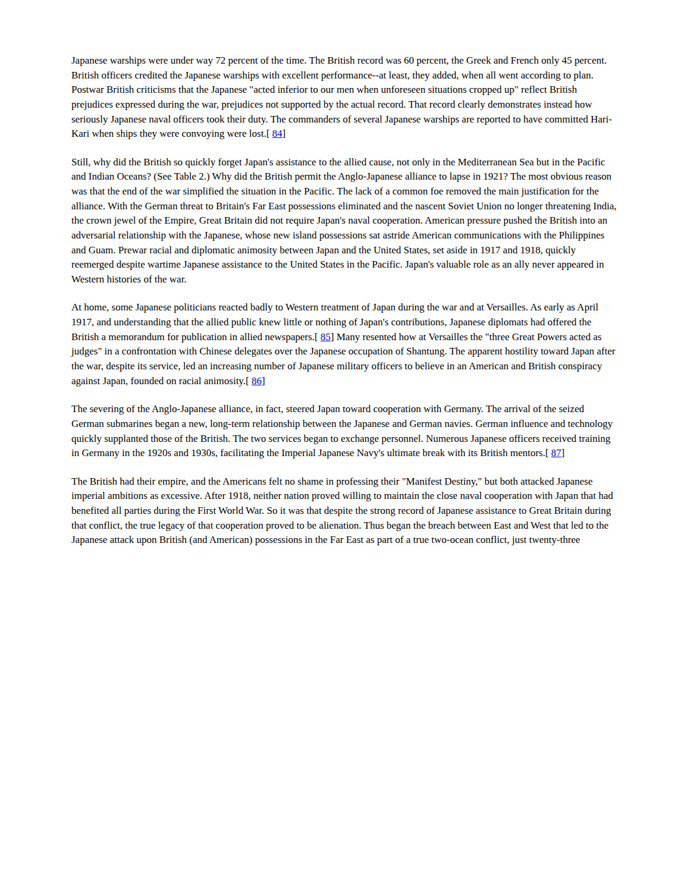Japanese warships were under way 72 percent of the time. The British record was 60 percent, the Greek and French only 45 percent. British officers credited the Japanese warships with excellent performance--at least, they added, when all went according to plan. Postwar British criticisms that the Japanese "acted inferior to our men when unforeseen situations cropped up" reflect British prejudices expressed during the war, prejudices not supported by the actual record. That record clearly demonstrates instead how seriously Japanese naval officers took their duty. The commanders of several Japanese warships are reported to have committed Hari-Kari when ships they were convoying were lost.[ 84]
Still, why did the British so quickly forget Japan's assistance to the allied cause, not only in the Mediterranean Sea but in the Pacific and Indian Oceans? (See Table 2.) Why did the British permit the Anglo-Japanese alliance to lapse in 1921? The most obvious reason was that the end of the war simplified the situation in the Pacific. The lack of a common foe removed the main justification for the alliance. With the German threat to Britain's Far East possessions eliminated and the nascent Soviet Union no longer threatening India, the crown jewel of the Empire, Great Britain did not require Japan's naval cooperation. American pressure pushed the British into an adversarial relationship with the Japanese, whose new island possessions sat astride American communications with the Philippines and Guam. Prewar racial and diplomatic animosity between Japan and the United States, set aside in 1917 and 1918, quickly reemerged despite wartime Japanese assistance to the United States in the Pacific. Japan's valuable role as an ally never appeared in Western histories of the war.
At home, some Japanese politicians reacted badly to Western treatment of Japan during the war and at Versailles. As early as April 1917, and understanding that the allied public knew little or nothing of Japan's contributions, Japanese diplomats had offered the British a memorandum for publication in allied newspapers.[ 85] Many resented how at Versailles the "three Great Powers acted as judges" in a confrontation with Chinese delegates over the Japanese occupation of Shantung. The apparent hostility toward Japan after the war, despite its service, led an increasing number of Japanese military officers to believe in an American and British conspiracy against Japan, founded on racial animosity.[ 86]
The severing of the Anglo-Japanese alliance, in fact, steered Japan toward cooperation with Germany. The arrival of the seized German submarines began a new, long-term relationship between the Japanese and German navies. German influence and technology quickly supplanted those of the British. The two services began to exchange personnel. Numerous Japanese officers received training in Germany in the 1920s and 1930s, facilitating the Imperial Japanese Navy's ultimate break with its British mentors.[ 87]
The British had their empire, and the Americans felt no shame in professing their "Manifest Destiny," but both attacked Japanese imperial ambitions as excessive. After 1918, neither nation proved willing to maintain the close naval cooperation with Japan that had benefited all parties during the First World War. So it was that despite the strong record of Japanese assistance to Great Britain during that conflict, the true legacy of that cooperation proved to be alienation. Thus began the breach between East and West that led to the Japanese attack upon British (and American) possessions in the Far East as part of a true two-ocean conflict, just twenty-three